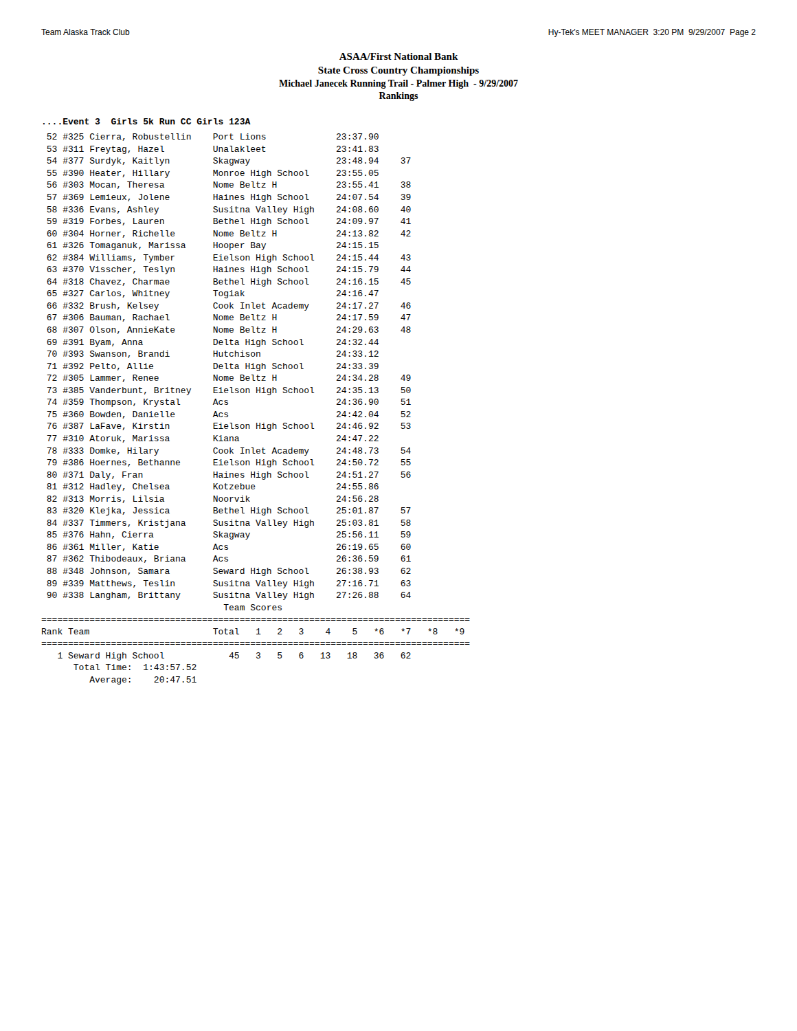Team Alaska Track Club Hy-Tek's MEET MANAGER 3:20 PM 9/29/2007 Page 2
ASAA/First National Bank
State Cross Country Championships
Michael Janecek Running Trail - Palmer High - 9/29/2007
Rankings
....Event 3 Girls 5k Run CC Girls 123A
 52 #325 Cierra, Robustellin    Port Lions             23:37.90
 53 #311 Freytag, Hazel         Unalakleet             23:41.83
 54 #377 Surdyk, Kaitlyn        Skagway                23:48.94    37
 55 #390 Heater, Hillary        Monroe High School     23:55.05
 56 #303 Mocan, Theresa         Nome Beltz H           23:55.41    38
 57 #369 Lemieux, Jolene        Haines High School     24:07.54    39
 58 #336 Evans, Ashley          Susitna Valley High    24:08.60    40
 59 #319 Forbes, Lauren         Bethel High School     24:09.97    41
 60 #304 Horner, Richelle       Nome Beltz H           24:13.82    42
 61 #326 Tomaganuk, Marissa     Hooper Bay             24:15.15
 62 #384 Williams, Tymber       Eielson High School    24:15.44    43
 63 #370 Visscher, Teslyn       Haines High School     24:15.79    44
 64 #318 Chavez, Charmae        Bethel High School     24:16.15    45
 65 #327 Carlos, Whitney        Togiak                 24:16.47
 66 #332 Brush, Kelsey          Cook Inlet Academy     24:17.27    46
 67 #306 Bauman, Rachael        Nome Beltz H           24:17.59    47
 68 #307 Olson, AnnieKate       Nome Beltz H           24:29.63    48
 69 #391 Byam, Anna             Delta High School      24:32.44
 70 #393 Swanson, Brandi        Hutchison              24:33.12
 71 #392 Pelto, Allie           Delta High School      24:33.39
 72 #305 Lammer, Renee          Nome Beltz H           24:34.28    49
 73 #385 Vanderbunt, Britney    Eielson High School    24:35.13    50
 74 #359 Thompson, Krystal      Acs                    24:36.90    51
 75 #360 Bowden, Danielle       Acs                    24:42.04    52
 76 #387 LaFave, Kirstin        Eielson High School    24:46.92    53
 77 #310 Atoruk, Marissa        Kiana                  24:47.22
 78 #333 Domke, Hilary          Cook Inlet Academy     24:48.73    54
 79 #386 Hoernes, Bethanne      Eielson High School    24:50.72    55
 80 #371 Daly, Fran             Haines High School     24:51.27    56
 81 #312 Hadley, Chelsea        Kotzebue               24:55.86
 82 #313 Morris, Lilsia         Noorvik                24:56.28
 83 #320 Klejka, Jessica        Bethel High School     25:01.87    57
 84 #337 Timmers, Kristjana     Susitna Valley High    25:03.81    58
 85 #376 Hahn, Cierra           Skagway                25:56.11    59
 86 #361 Miller, Katie          Acs                    26:19.65    60
 87 #362 Thibodeaux, Briana     Acs                    26:36.59    61
 88 #348 Johnson, Samara        Seward High School     26:38.93    62
 89 #339 Matthews, Teslin       Susitna Valley High    27:16.71    63
 90 #338 Langham, Brittany      Susitna Valley High    27:26.88    64
                                  Team Scores
================================================================================
Rank Team                       Total   1   2   3    4    5   *6   *7   *8   *9
================================================================================
   1 Seward High School            45   3   5   6   13   18   36   62
      Total Time:  1:43:57.52
         Average:    20:47.51